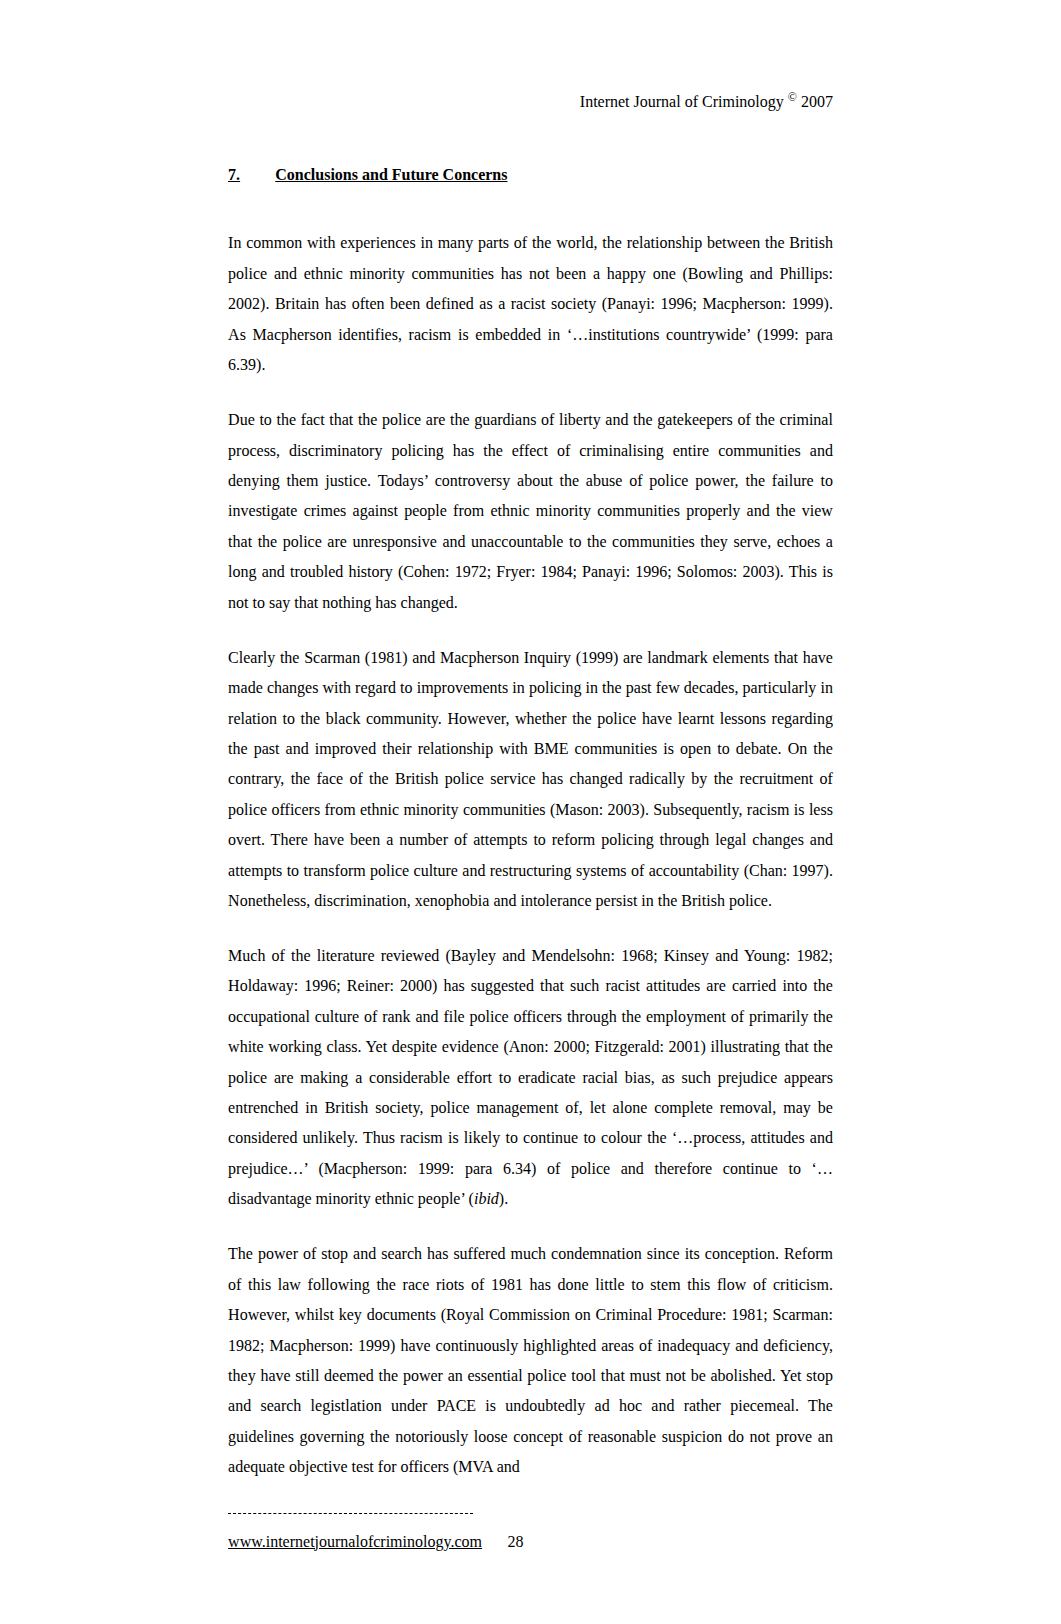Internet Journal of Criminology © 2007
7. Conclusions and Future Concerns
In common with experiences in many parts of the world, the relationship between the British police and ethnic minority communities has not been a happy one (Bowling and Phillips: 2002). Britain has often been defined as a racist society (Panayi: 1996; Macpherson: 1999). As Macpherson identifies, racism is embedded in ‘…institutions countrywide’ (1999: para 6.39).
Due to the fact that the police are the guardians of liberty and the gatekeepers of the criminal process, discriminatory policing has the effect of criminalising entire communities and denying them justice. Todays’ controversy about the abuse of police power, the failure to investigate crimes against people from ethnic minority communities properly and the view that the police are unresponsive and unaccountable to the communities they serve, echoes a long and troubled history (Cohen: 1972; Fryer: 1984; Panayi: 1996; Solomos: 2003). This is not to say that nothing has changed.
Clearly the Scarman (1981) and Macpherson Inquiry (1999) are landmark elements that have made changes with regard to improvements in policing in the past few decades, particularly in relation to the black community. However, whether the police have learnt lessons regarding the past and improved their relationship with BME communities is open to debate. On the contrary, the face of the British police service has changed radically by the recruitment of police officers from ethnic minority communities (Mason: 2003). Subsequently, racism is less overt. There have been a number of attempts to reform policing through legal changes and attempts to transform police culture and restructuring systems of accountability (Chan: 1997). Nonetheless, discrimination, xenophobia and intolerance persist in the British police.
Much of the literature reviewed (Bayley and Mendelsohn: 1968; Kinsey and Young: 1982; Holdaway: 1996; Reiner: 2000) has suggested that such racist attitudes are carried into the occupational culture of rank and file police officers through the employment of primarily the white working class. Yet despite evidence (Anon: 2000; Fitzgerald: 2001) illustrating that the police are making a considerable effort to eradicate racial bias, as such prejudice appears entrenched in British society, police management of, let alone complete removal, may be considered unlikely. Thus racism is likely to continue to colour the ‘…process, attitudes and prejudice…’ (Macpherson: 1999: para 6.34) of police and therefore continue to ‘…disadvantage minority ethnic people’ (ibid).
The power of stop and search has suffered much condemnation since its conception. Reform of this law following the race riots of 1981 has done little to stem this flow of criticism. However, whilst key documents (Royal Commission on Criminal Procedure: 1981; Scarman: 1982; Macpherson: 1999) have continuously highlighted areas of inadequacy and deficiency, they have still deemed the power an essential police tool that must not be abolished. Yet stop and search legistlation under PACE is undoubtedly ad hoc and rather piecemeal. The guidelines governing the notoriously loose concept of reasonable suspicion do not prove an adequate objective test for officers (MVA and
www.internetjournalofcriminology.com 28